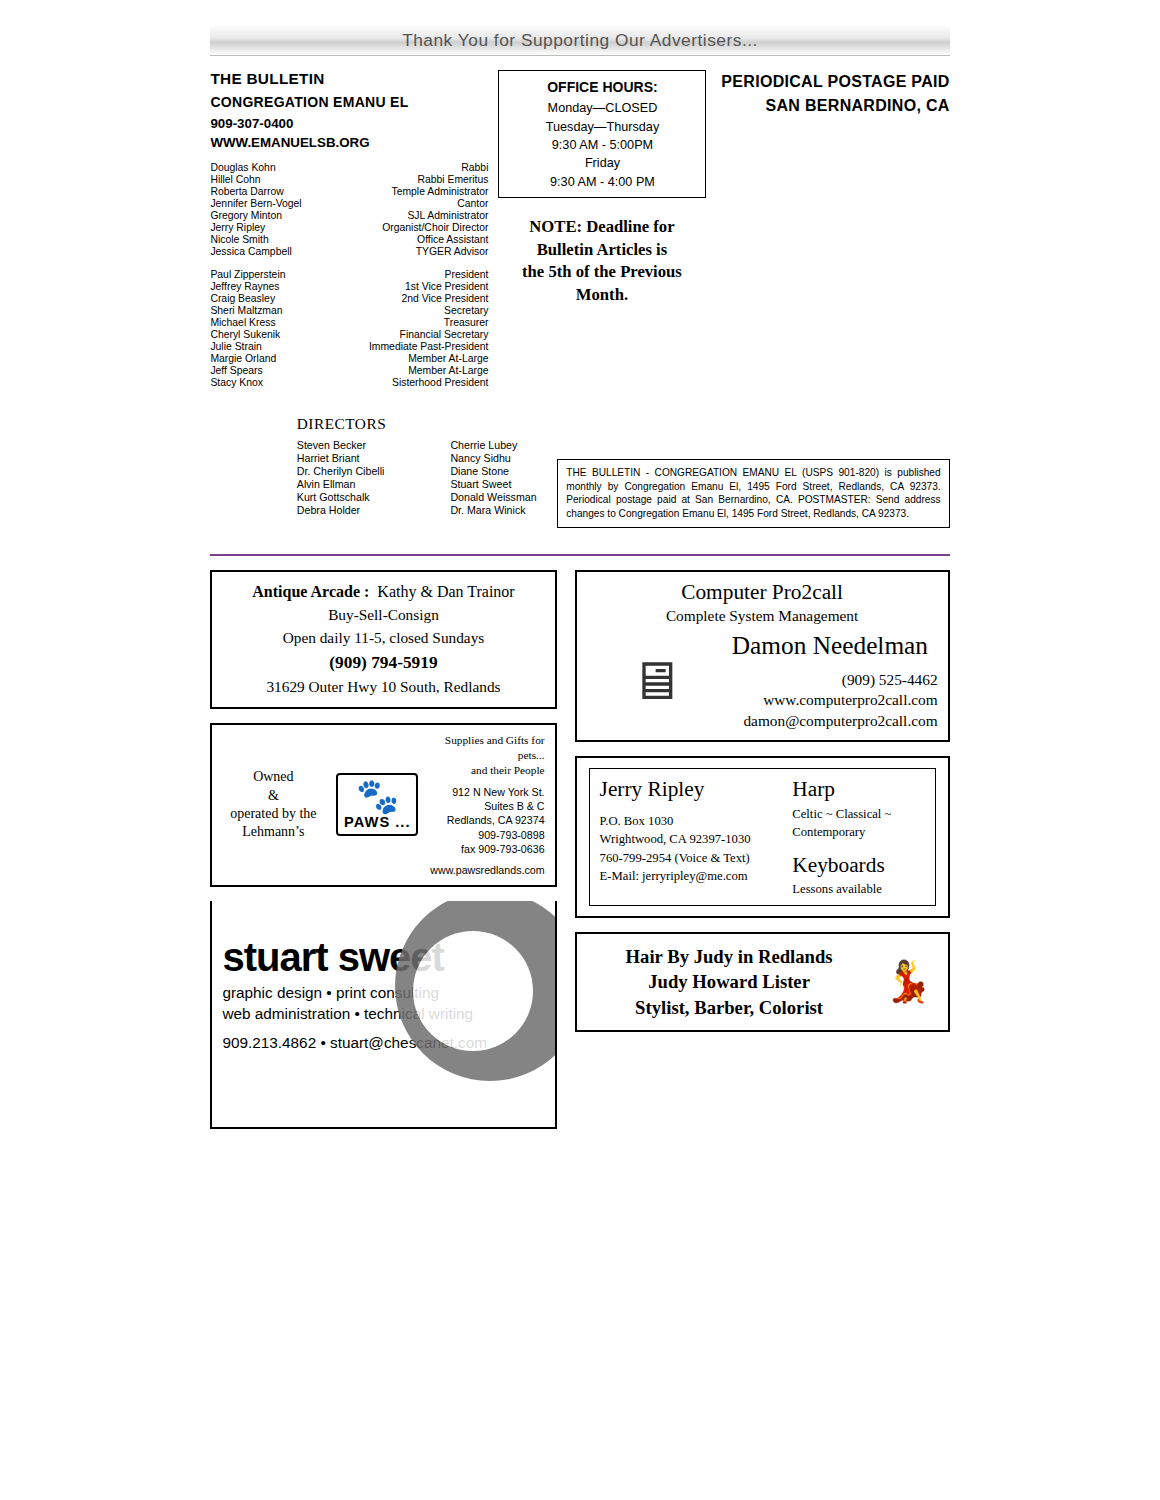Thank You for Supporting Our Advertisers...
THE BULLETIN
CONGREGATION EMANU EL
909-307-0400
WWW.EMANUELSB.ORG
| Douglas Kohn | Rabbi |
| Hillel Cohn | Rabbi Emeritus |
| Roberta Darrow | Temple Administrator |
| Jennifer Bern-Vogel | Cantor |
| Gregory Minton | SJL Administrator |
| Jerry Ripley | Organist/Choir Director |
| Nicole Smith | Office Assistant |
| Jessica Campbell | TYGER Advisor |
| Paul Zipperstein | President |
| Jeffrey Raynes | 1st Vice President |
| Craig Beasley | 2nd Vice President |
| Sheri Maltzman | Secretary |
| Michael Kress | Treasurer |
| Cheryl Sukenik | Financial Secretary |
| Julie Strain | Immediate Past-President |
| Margie Orland | Member At-Large |
| Jeff Spears | Member At-Large |
| Stacy Knox | Sisterhood President |
OFFICE HOURS:
Monday—CLOSED
Tuesday—Thursday
9:30 AM - 5:00PM
Friday
9:30 AM - 4:00 PM
NOTE: Deadline for
Bulletin Articles is
the 5th of the Previous
Month.
PERIODICAL POSTAGE PAID
SAN BERNARDINO, CA
DIRECTORS
| Steven Becker | Cherrie Lubey |
| Harriet Briant | Nancy Sidhu |
| Dr. Cherilyn Cibelli | Diane Stone |
| Alvin Ellman | Stuart Sweet |
| Kurt Gottschalk | Donald Weissman |
| Debra Holder | Dr. Mara Winick |
THE BULLETIN - CONGREGATION EMANU EL (USPS 901-820) is published monthly by Congregation Emanu El, 1495 Ford Street, Redlands, CA 92373. Periodical postage paid at San Bernardino, CA. POSTMASTER: Send address changes to Congregation Emanu El, 1495 Ford Street, Redlands, CA 92373.
Antique Arcade : Kathy & Dan Trainor
Buy-Sell-Consign
Open daily 11-5, closed Sundays
(909) 794-5919
31629 Outer Hwy 10 South, Redlands
Owned
&
operated by the
Lehmann’s
🐾
PAWS ...
Supplies and Gifts for pets...
and their People
912 N New York St.
Suites B & C
Redlands, CA 92374
909-793-0898
fax 909-793-0636
www.pawsredlands.com
stuart sweet
graphic design • print consulting
web administration • technical writing
909.213.4862 • stuart@chescanet.com
Computer Pro2call
Complete System Management
🖥
Damon Needelman
(909) 525-4462
www.computerpro2call.com
damon@computerpro2call.com
Jerry Ripley
P.O. Box 1030
Wrightwood, CA 92397-1030
760-799-2954 (Voice & Text)
E-Mail: jerryripley@me.com
Harp
Celtic ~ Classical ~
Contemporary
Keyboards
Lessons available
Hair By Judy in Redlands
Judy Howard Lister
Stylist, Barber, Colorist
💃